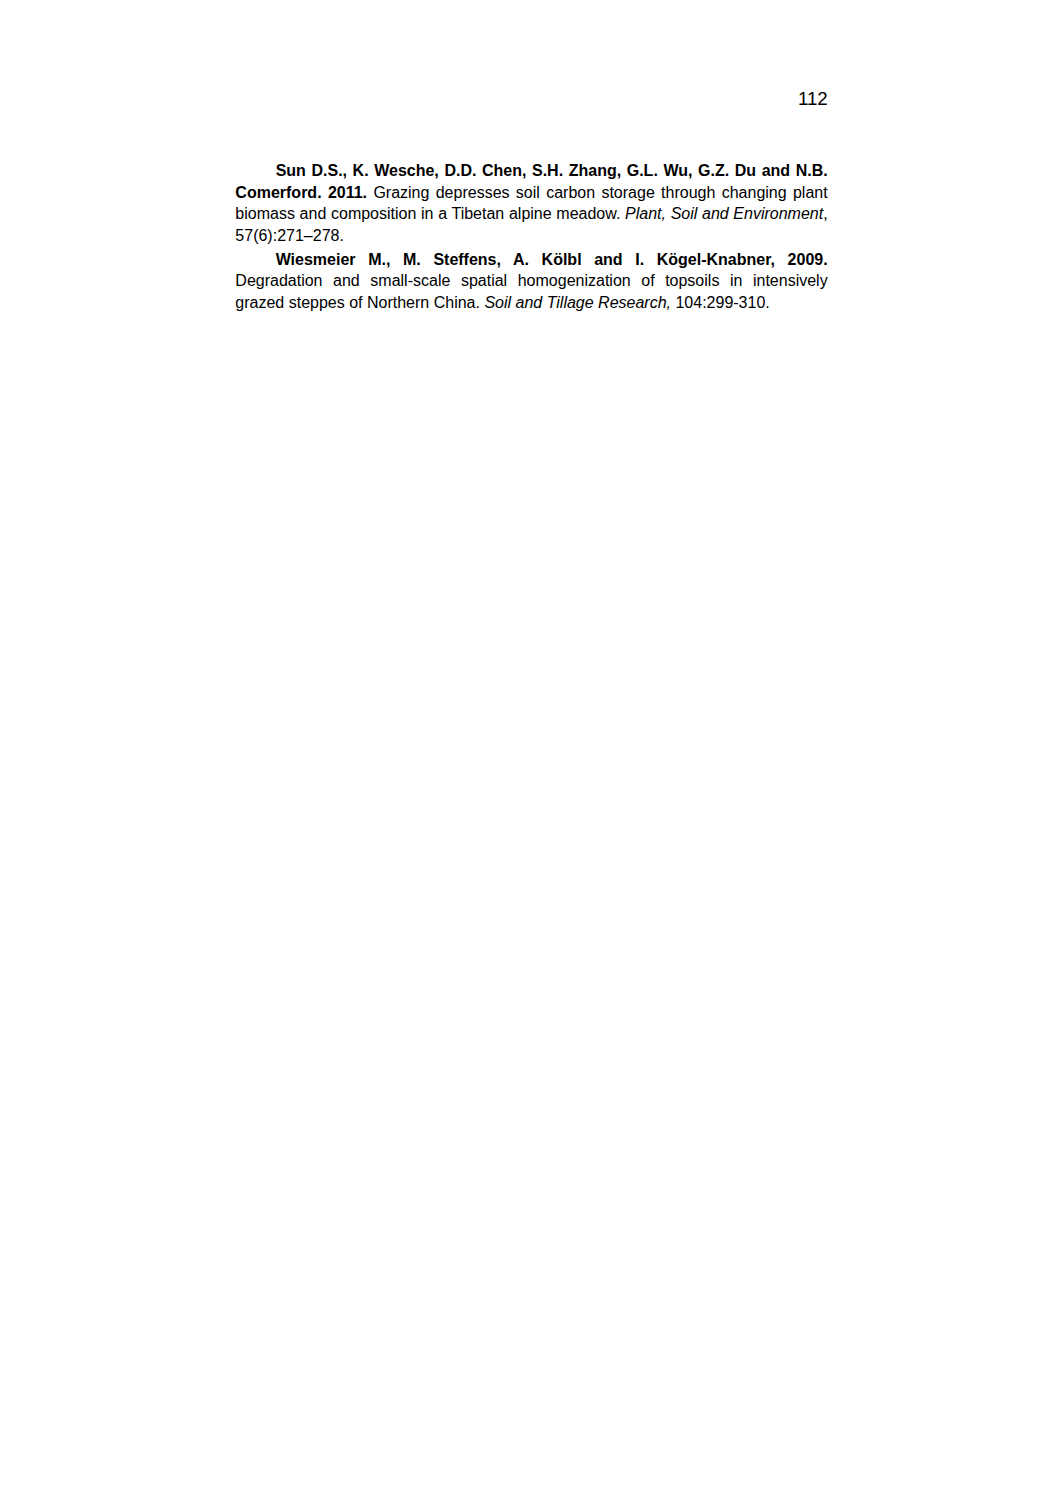112
Sun D.S., K. Wesche, D.D. Chen, S.H. Zhang, G.L. Wu, G.Z. Du and N.B. Comerford. 2011. Grazing depresses soil carbon storage through changing plant biomass and composition in a Tibetan alpine meadow. Plant, Soil and Environment, 57(6):271–278.
Wiesmeier M., M. Steffens, A. Kölbl and I. Kögel-Knabner, 2009. Degradation and small-scale spatial homogenization of topsoils in intensively grazed steppes of Northern China. Soil and Tillage Research, 104:299-310.